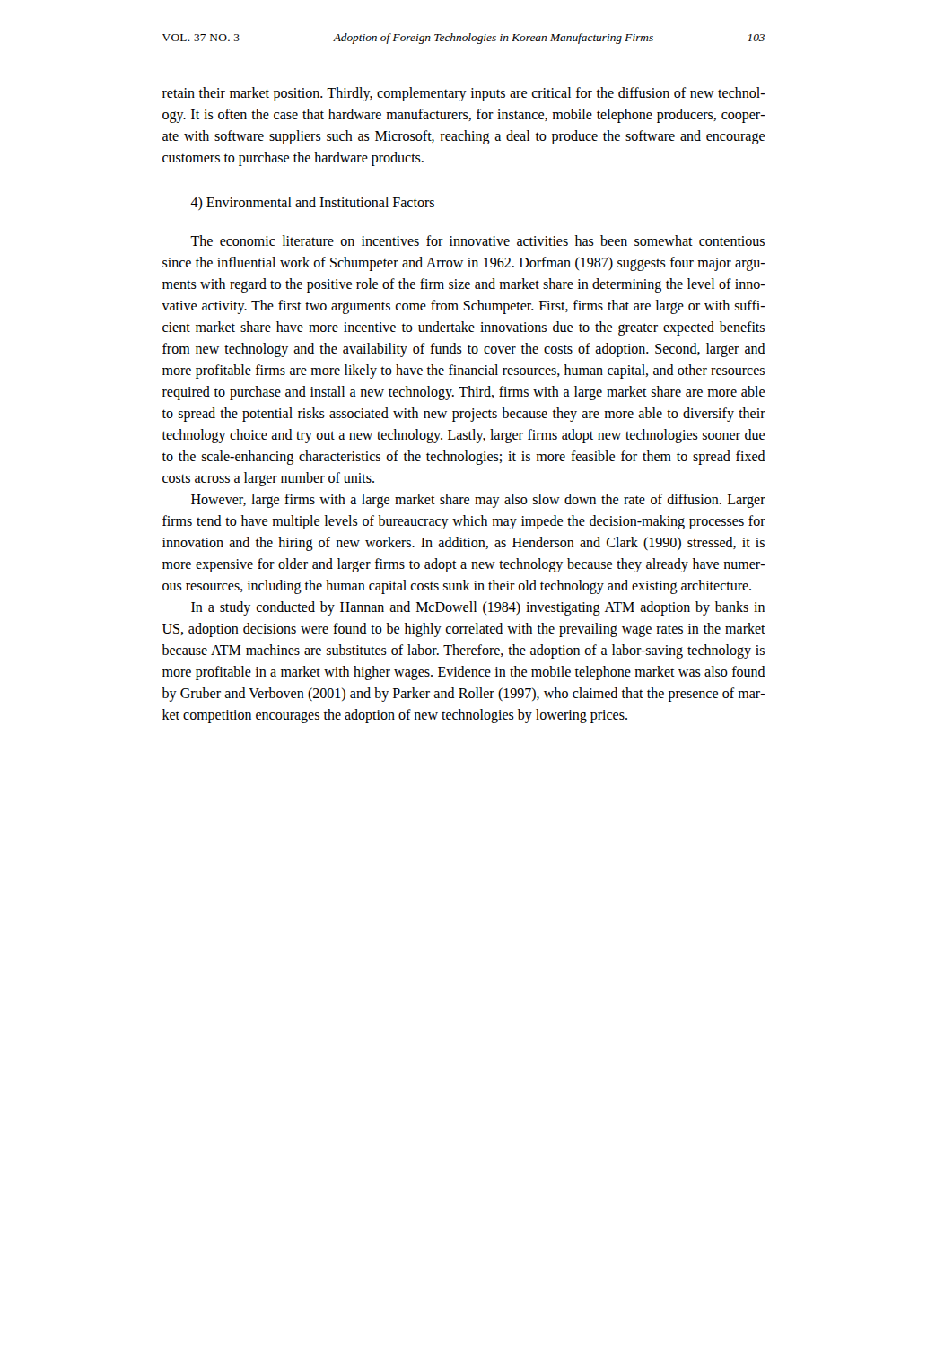VOL. 37 NO. 3 Adoption of Foreign Technologies in Korean Manufacturing Firms 103
retain their market position. Thirdly, complementary inputs are critical for the diffusion of new technology. It is often the case that hardware manufacturers, for instance, mobile telephone producers, cooperate with software suppliers such as Microsoft, reaching a deal to produce the software and encourage customers to purchase the hardware products.
4) Environmental and Institutional Factors
The economic literature on incentives for innovative activities has been somewhat contentious since the influential work of Schumpeter and Arrow in 1962. Dorfman (1987) suggests four major arguments with regard to the positive role of the firm size and market share in determining the level of innovative activity. The first two arguments come from Schumpeter. First, firms that are large or with sufficient market share have more incentive to undertake innovations due to the greater expected benefits from new technology and the availability of funds to cover the costs of adoption. Second, larger and more profitable firms are more likely to have the financial resources, human capital, and other resources required to purchase and install a new technology. Third, firms with a large market share are more able to spread the potential risks associated with new projects because they are more able to diversify their technology choice and try out a new technology. Lastly, larger firms adopt new technologies sooner due to the scale-enhancing characteristics of the technologies; it is more feasible for them to spread fixed costs across a larger number of units.
However, large firms with a large market share may also slow down the rate of diffusion. Larger firms tend to have multiple levels of bureaucracy which may impede the decision-making processes for innovation and the hiring of new workers. In addition, as Henderson and Clark (1990) stressed, it is more expensive for older and larger firms to adopt a new technology because they already have numerous resources, including the human capital costs sunk in their old technology and existing architecture.
In a study conducted by Hannan and McDowell (1984) investigating ATM adoption by banks in US, adoption decisions were found to be highly correlated with the prevailing wage rates in the market because ATM machines are substitutes of labor. Therefore, the adoption of a labor-saving technology is more profitable in a market with higher wages. Evidence in the mobile telephone market was also found by Gruber and Verboven (2001) and by Parker and Roller (1997), who claimed that the presence of market competition encourages the adoption of new technologies by lowering prices.